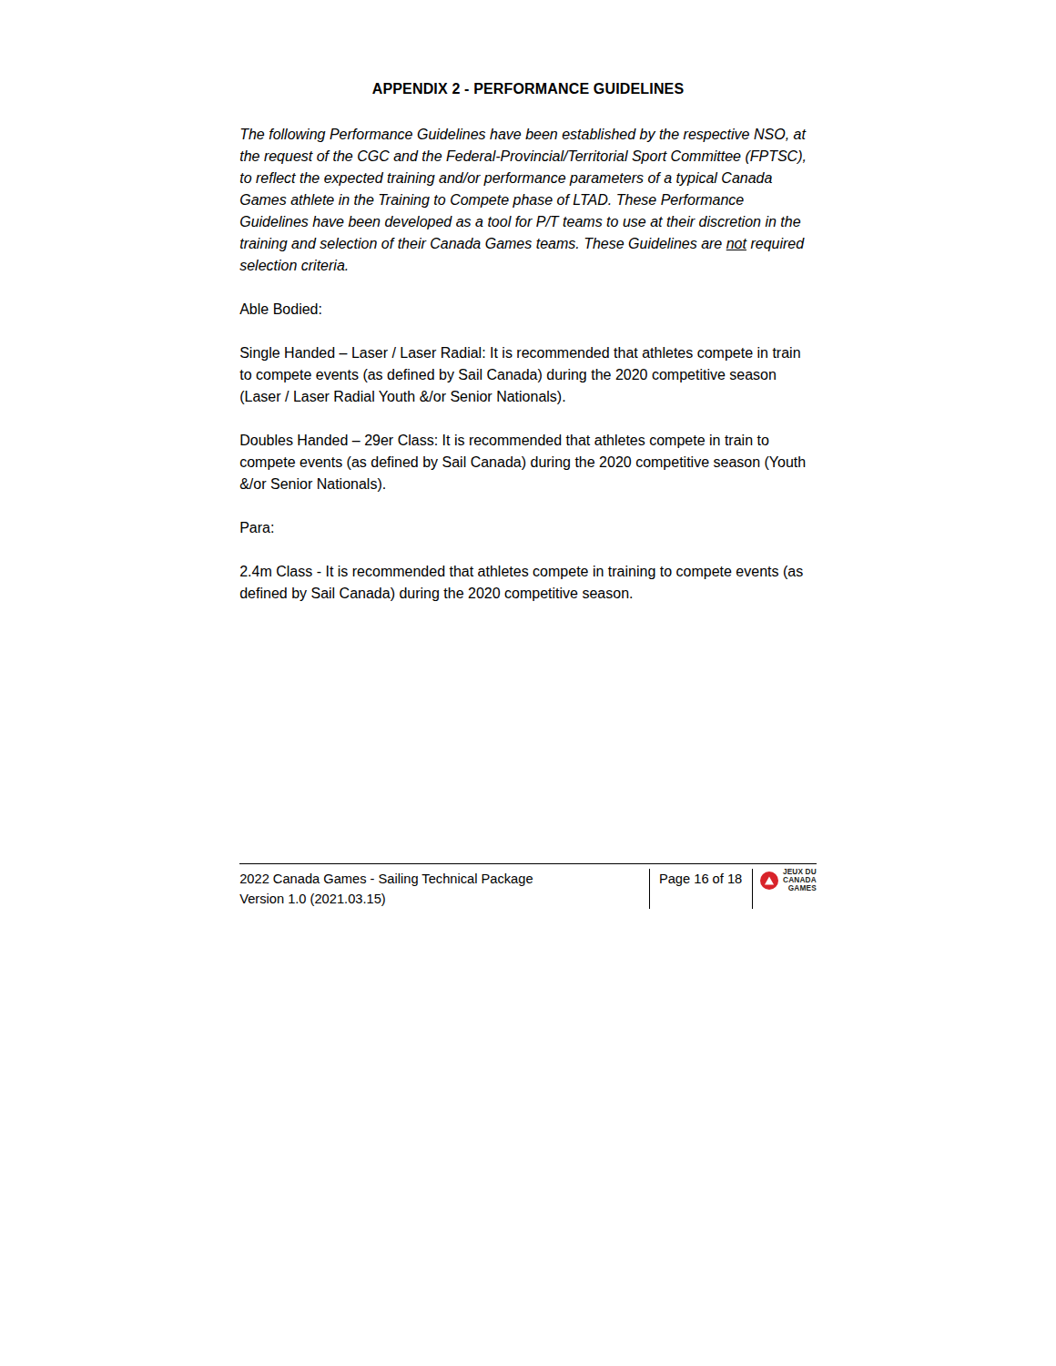APPENDIX 2 - PERFORMANCE GUIDELINES
The following Performance Guidelines have been established by the respective NSO, at the request of the CGC and the Federal-Provincial/Territorial Sport Committee (FPTSC), to reflect the expected training and/or performance parameters of a typical Canada Games athlete in the Training to Compete phase of LTAD. These Performance Guidelines have been developed as a tool for P/T teams to use at their discretion in the training and selection of their Canada Games teams. These Guidelines are not required selection criteria.
Able Bodied:
Single Handed – Laser / Laser Radial: It is recommended that athletes compete in train to compete events (as defined by Sail Canada) during the 2020 competitive season (Laser / Laser Radial Youth &/or Senior Nationals).
Doubles Handed – 29er Class: It is recommended that athletes compete in train to compete events (as defined by Sail Canada) during the 2020 competitive season (Youth &/or Senior Nationals).
Para:
2.4m Class - It is recommended that athletes compete in training to compete events (as defined by Sail Canada) during the 2020 competitive season.
| 2022 Canada Games - Sailing Technical Package | Page 16 of 18 | Jeux du Canada Games |
| Version 1.0 (2021.03.15) | |